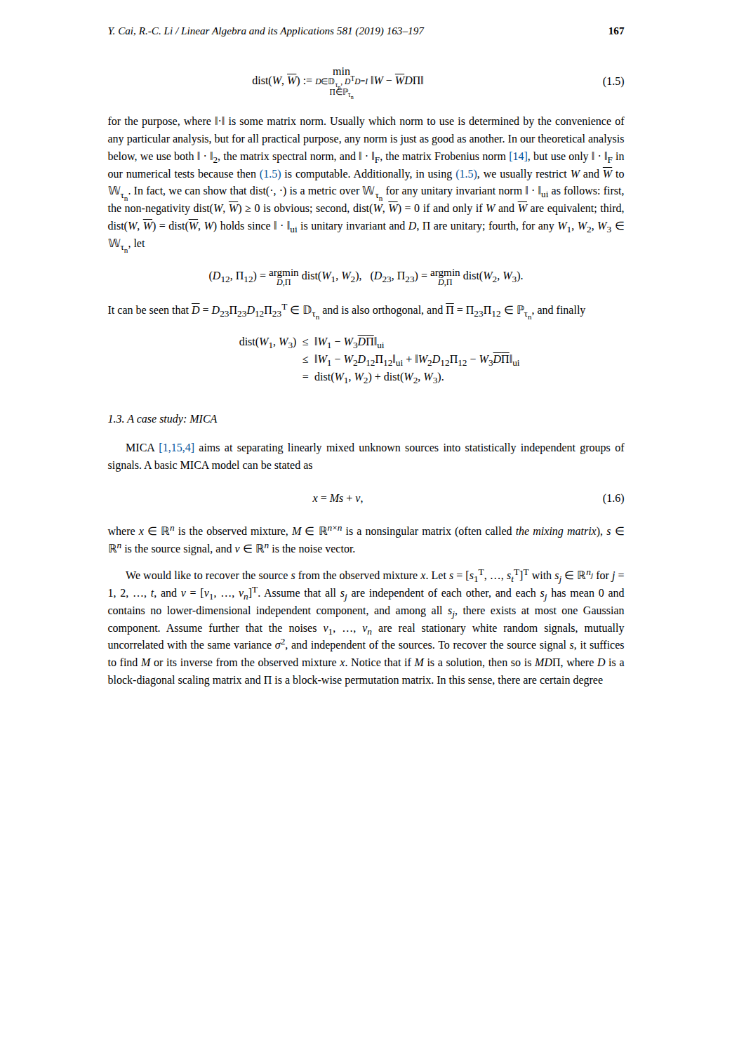Y. Cai, R.-C. Li / Linear Algebra and its Applications 581 (2019) 163–197 167
dist(W, W) := min D∈𝔻τn, DTD=I
Π∈ℙτn ‖W − WDΠ‖ (1.5)
for the purpose, where ‖·‖ is some matrix norm. Usually which norm to use is determined by the convenience of any particular analysis, but for all practical purpose, any norm is just as good as another. In our theoretical analysis below, we use both ‖ · ‖2, the matrix spectral norm, and ‖ · ‖F, the matrix Frobenius norm [14], but use only ‖ · ‖F in our numerical tests because then (1.5) is computable. Additionally, in using (1.5), we usually restrict W and W to 𝕎τn. In fact, we can show that dist(·, ·) is a metric over 𝕎τn for any unitary invariant norm ‖ · ‖ui as follows: first, the non-negativity dist(W, W) ≥ 0 is obvious; second, dist(W, W) = 0 if and only if W and W are equivalent; third, dist(W, W) = dist(W, W) holds since ‖ · ‖ui is unitary invariant and D, Π are unitary; fourth, for any W1, W2, W3 ∈ 𝕎τn, let
(D12, Π12) = argmin D,Π dist(W1, W2), (D23, Π23) = argmin D,Π dist(W2, W3).
It can be seen that D = D23Π23D12Π23T ∈ 𝔻τn and is also orthogonal, and Π = Π23Π12 ∈ ℙτn, and finally
dist(W1, W3)≤‖W1 − W3DΠ‖ui ≤‖W1 − W2D12Π12‖ui + ‖W2D12Π12 − W3DΠ‖ui =dist(W1, W2) + dist(W2, W3).
1.3. A case study: MICA
MICA [1,15,4] aims at separating linearly mixed unknown sources into statistically independent groups of signals. A basic MICA model can be stated as
x = Ms + v, (1.6)
where x ∈ ℝn is the observed mixture, M ∈ ℝn×n is a nonsingular matrix (often called the mixing matrix), s ∈ ℝn is the source signal, and v ∈ ℝn is the noise vector.
We would like to recover the source s from the observed mixture x. Let s = [s1T, …, stT]T with sj ∈ ℝnj for j = 1, 2, …, t, and v = [ν1, …, νn]T. Assume that all sj are independent of each other, and each sj has mean 0 and contains no lower-dimensional independent component, and among all sj, there exists at most one Gaussian component. Assume further that the noises ν1, …, νn are real stationary white random signals, mutually uncorrelated with the same variance σ2, and independent of the sources. To recover the source signal s, it suffices to find M or its inverse from the observed mixture x. Notice that if M is a solution, then so is MDΠ, where D is a block-diagonal scaling matrix and Π is a block-wise permutation matrix. In this sense, there are certain degree